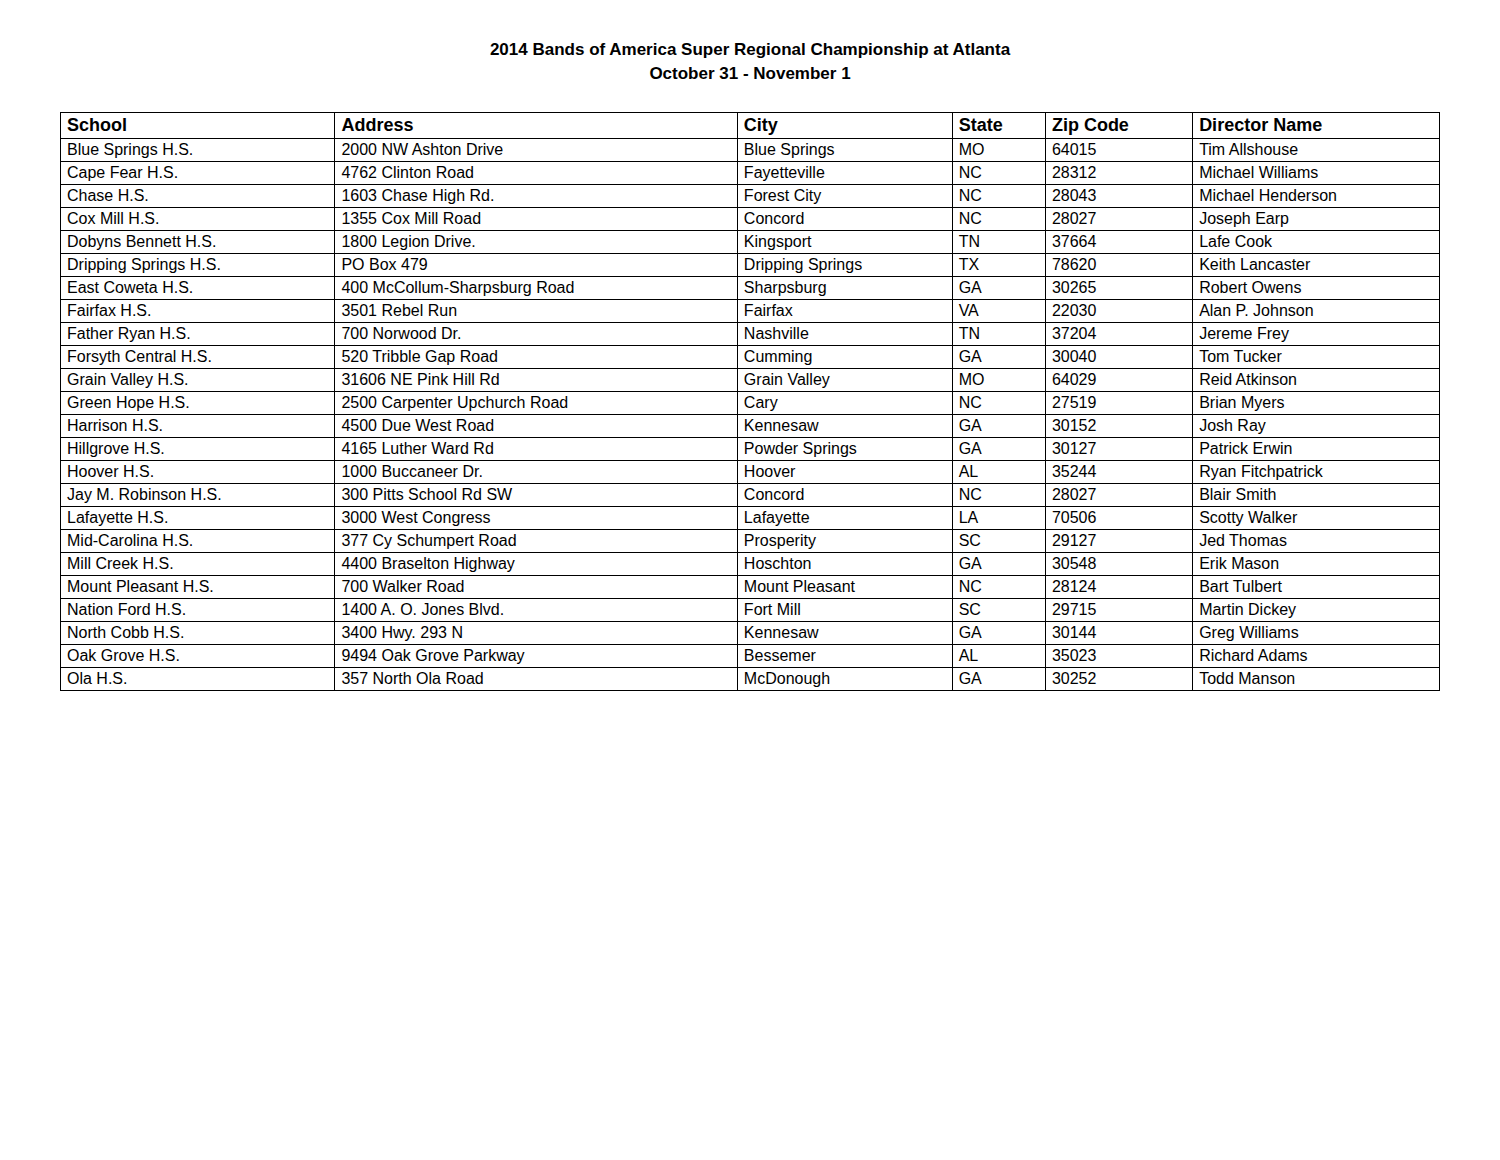2014 Bands of America Super Regional Championship at Atlanta
October 31 - November 1
| School | Address | City | State | Zip Code | Director Name |
| --- | --- | --- | --- | --- | --- |
| Blue Springs H.S. | 2000 NW Ashton Drive | Blue Springs | MO | 64015 | Tim Allshouse |
| Cape Fear H.S. | 4762 Clinton Road | Fayetteville | NC | 28312 | Michael Williams |
| Chase H.S. | 1603 Chase High Rd. | Forest City | NC | 28043 | Michael Henderson |
| Cox Mill H.S. | 1355 Cox Mill Road | Concord | NC | 28027 | Joseph Earp |
| Dobyns Bennett H.S. | 1800 Legion Drive. | Kingsport | TN | 37664 | Lafe Cook |
| Dripping Springs H.S. | PO Box 479 | Dripping Springs | TX | 78620 | Keith Lancaster |
| East Coweta H.S. | 400 McCollum-Sharpsburg Road | Sharpsburg | GA | 30265 | Robert Owens |
| Fairfax H.S. | 3501 Rebel Run | Fairfax | VA | 22030 | Alan P. Johnson |
| Father Ryan H.S. | 700 Norwood Dr. | Nashville | TN | 37204 | Jereme Frey |
| Forsyth Central H.S. | 520 Tribble Gap Road | Cumming | GA | 30040 | Tom Tucker |
| Grain Valley H.S. | 31606 NE Pink Hill Rd | Grain Valley | MO | 64029 | Reid Atkinson |
| Green Hope H.S. | 2500 Carpenter Upchurch Road | Cary | NC | 27519 | Brian Myers |
| Harrison H.S. | 4500 Due West Road | Kennesaw | GA | 30152 | Josh Ray |
| Hillgrove H.S. | 4165 Luther Ward Rd | Powder Springs | GA | 30127 | Patrick Erwin |
| Hoover H.S. | 1000 Buccaneer Dr. | Hoover | AL | 35244 | Ryan Fitchpatrick |
| Jay M. Robinson H.S. | 300 Pitts School Rd SW | Concord | NC | 28027 | Blair Smith |
| Lafayette H.S. | 3000 West Congress | Lafayette | LA | 70506 | Scotty Walker |
| Mid-Carolina H.S. | 377 Cy Schumpert Road | Prosperity | SC | 29127 | Jed Thomas |
| Mill Creek H.S. | 4400 Braselton Highway | Hoschton | GA | 30548 | Erik Mason |
| Mount Pleasant H.S. | 700 Walker Road | Mount Pleasant | NC | 28124 | Bart Tulbert |
| Nation Ford H.S. | 1400 A. O. Jones Blvd. | Fort Mill | SC | 29715 | Martin Dickey |
| North Cobb H.S. | 3400 Hwy. 293 N | Kennesaw | GA | 30144 | Greg Williams |
| Oak Grove H.S. | 9494 Oak Grove Parkway | Bessemer | AL | 35023 | Richard Adams |
| Ola H.S. | 357 North Ola Road | McDonough | GA | 30252 | Todd Manson |